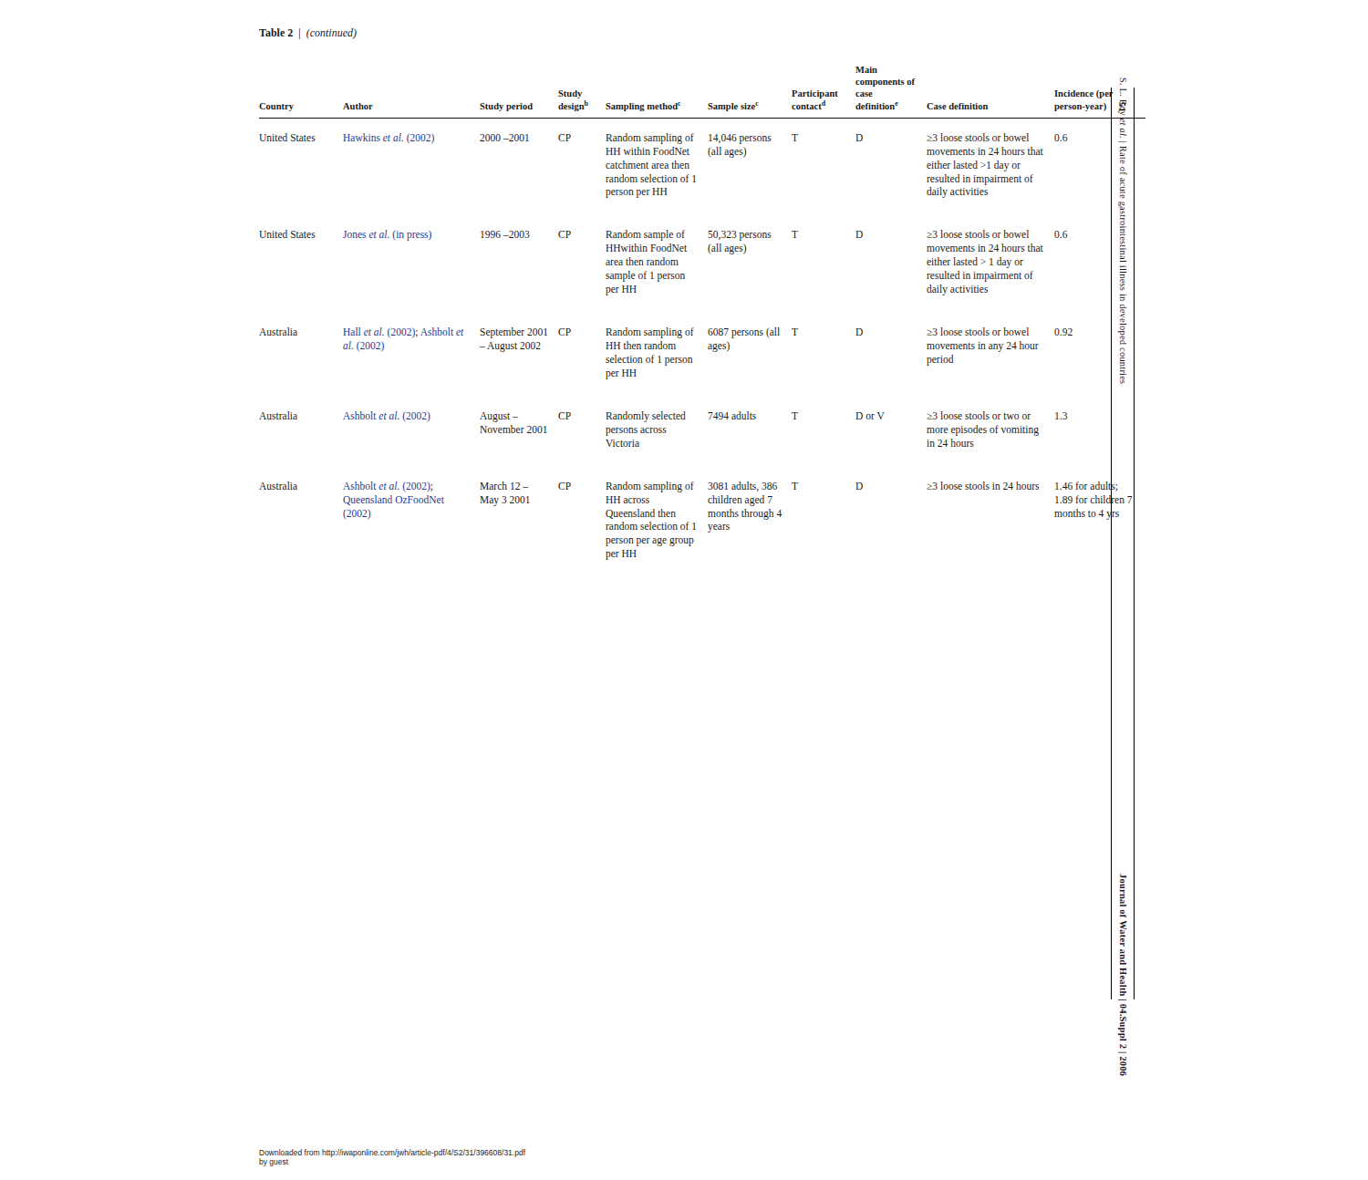51
S. L. Roy et al. | Rate of acute gastrointestinal illness in developed countries
Journal of Water and Health | 04.Suppl 2 | 2006
Table 2|(continued)
| Country | Author | Study period | Study design b | Sampling method c | Sample size c | Participant contact d | Main components of case definition e | Case definition | Incidence (per person-year) |
| --- | --- | --- | --- | --- | --- | --- | --- | --- | --- |
| United States | Hawkins et al. (2002) | 2000 –2001 | CP | Random sampling of HH within FoodNet catchment area then random selection of 1 person per HH | 14,046 persons (all ages) | T | D | ≥3 loose stools or bowel movements in 24 hours that either lasted >1 day or resulted in impairment of daily activities | 0.6 |
| United States | Jones et al. (in press) | 1996 –2003 | CP | Random sample of HHwithin FoodNet area then random sample of 1 person per HH | 50,323 persons (all ages) | T | D | ≥3 loose stools or bowel movements in 24 hours that either lasted > 1 day or resulted in impairment of daily activities | 0.6 |
| Australia | Hall et al. (2002) ; Ashbolt et al. (2002) | September 2001 – August 2002 | CP | Random sampling of HH then random selection of 1 person per HH | 6087 persons (all ages) | T | D | ≥3 loose stools or bowel movements in any 24 hour period | 0.92 |
| Australia | Ashbolt et al. (2002) | August – November 2001 | CP | Randomly selected persons across Victoria | 7494 adults | T | D or V | ≥3 loose stools or two or more episodes of vomiting in 24 hours | 1.3 |
| Australia | Ashbolt et al. (2002) ; Queensland OzFoodNet (2002) | March 12 – May 3 2001 | CP | Random sampling of HH across Queensland then random selection of 1 person per age group per HH | 3081 adults, 386 children aged 7 months through 4 years | T | D | ≥3 loose stools in 24 hours | 1.46 for adults; 1.89 for children 7 months to 4 yrs |
Downloaded from http://iwaponline.com/jwh/article-pdf/4/S2/31/396608/31.pdf
by guest